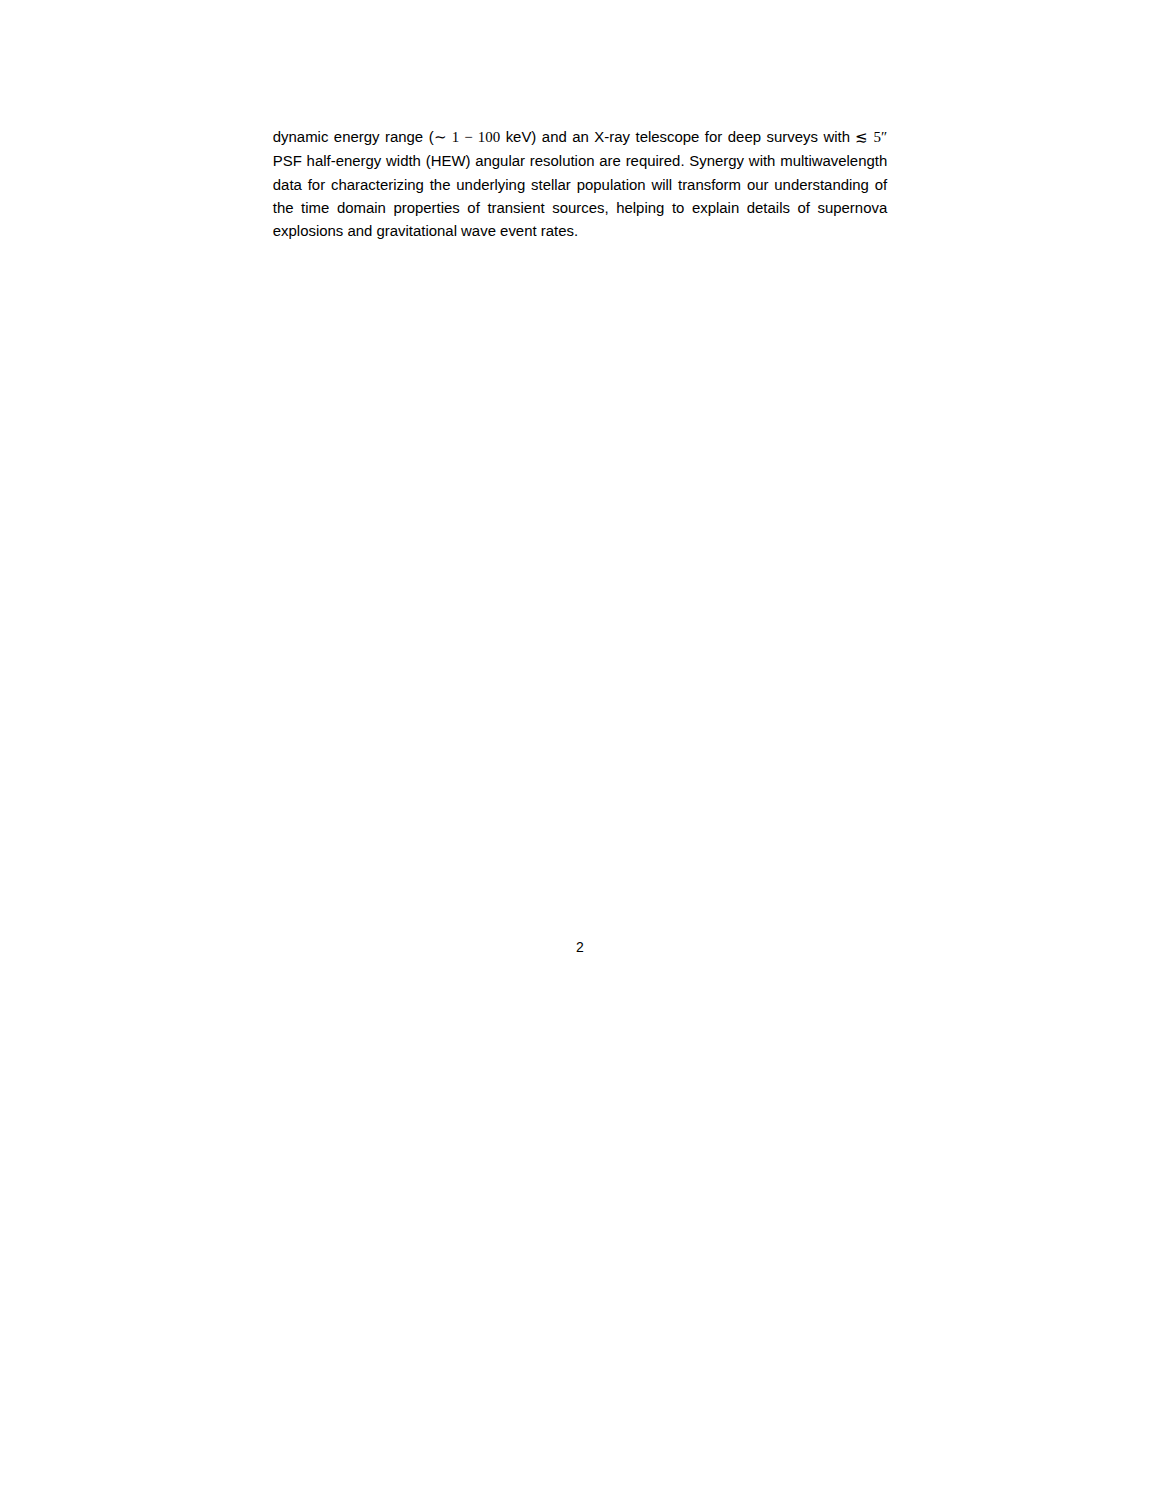dynamic energy range (∼ 1 − 100 keV) and an X-ray telescope for deep surveys with ≲ 5″ PSF half-energy width (HEW) angular resolution are required. Synergy with multiwavelength data for characterizing the underlying stellar population will transform our understanding of the time domain properties of transient sources, helping to explain details of supernova explosions and gravitational wave event rates.
2